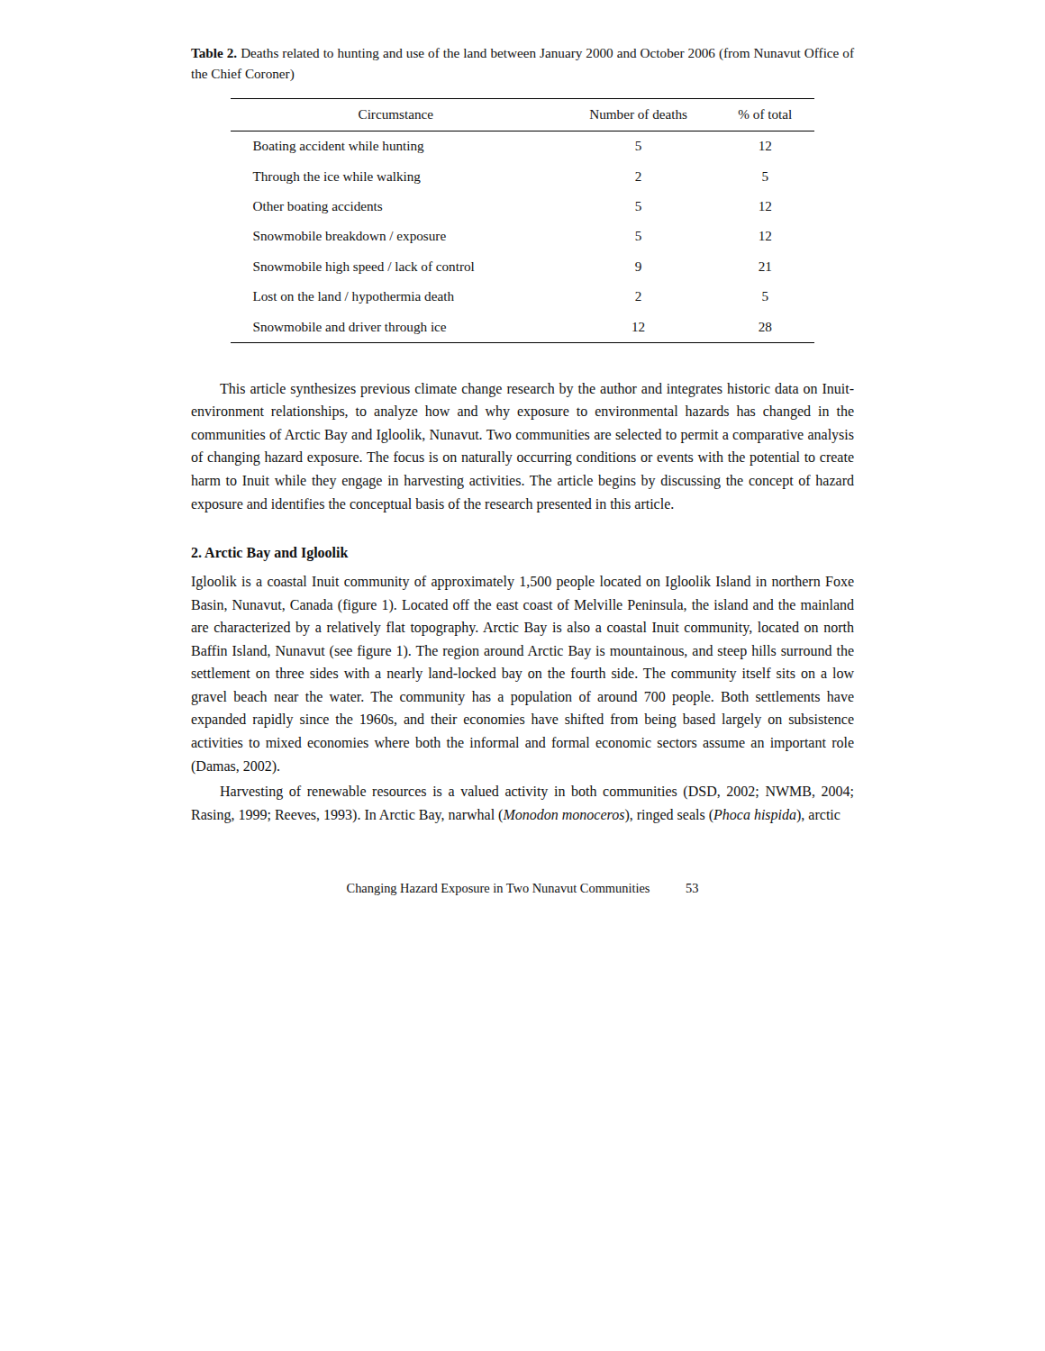Table 2. Deaths related to hunting and use of the land between January 2000 and October 2006 (from Nunavut Office of the Chief Coroner)
| Circumstance | Number of deaths | % of total |
| --- | --- | --- |
| Boating accident while hunting | 5 | 12 |
| Through the ice while walking | 2 | 5 |
| Other boating accidents | 5 | 12 |
| Snowmobile breakdown / exposure | 5 | 12 |
| Snowmobile high speed / lack of control | 9 | 21 |
| Lost on the land / hypothermia death | 2 | 5 |
| Snowmobile and driver through ice | 12 | 28 |
This article synthesizes previous climate change research by the author and integrates historic data on Inuit-environment relationships, to analyze how and why exposure to environmental hazards has changed in the communities of Arctic Bay and Igloolik, Nunavut. Two communities are selected to permit a comparative analysis of changing hazard exposure. The focus is on naturally occurring conditions or events with the potential to create harm to Inuit while they engage in harvesting activities. The article begins by discussing the concept of hazard exposure and identifies the conceptual basis of the research presented in this article.
2. Arctic Bay and Igloolik
Igloolik is a coastal Inuit community of approximately 1,500 people located on Igloolik Island in northern Foxe Basin, Nunavut, Canada (figure 1). Located off the east coast of Melville Peninsula, the island and the mainland are characterized by a relatively flat topography. Arctic Bay is also a coastal Inuit community, located on north Baffin Island, Nunavut (see figure 1). The region around Arctic Bay is mountainous, and steep hills surround the settlement on three sides with a nearly land-locked bay on the fourth side. The community itself sits on a low gravel beach near the water. The community has a population of around 700 people. Both settlements have expanded rapidly since the 1960s, and their economies have shifted from being based largely on subsistence activities to mixed economies where both the informal and formal economic sectors assume an important role (Damas, 2002).
Harvesting of renewable resources is a valued activity in both communities (DSD, 2002; NWMB, 2004; Rasing, 1999; Reeves, 1993). In Arctic Bay, narwhal (Monodon monoceros), ringed seals (Phoca hispida), arctic
Changing Hazard Exposure in Two Nunavut Communities 53